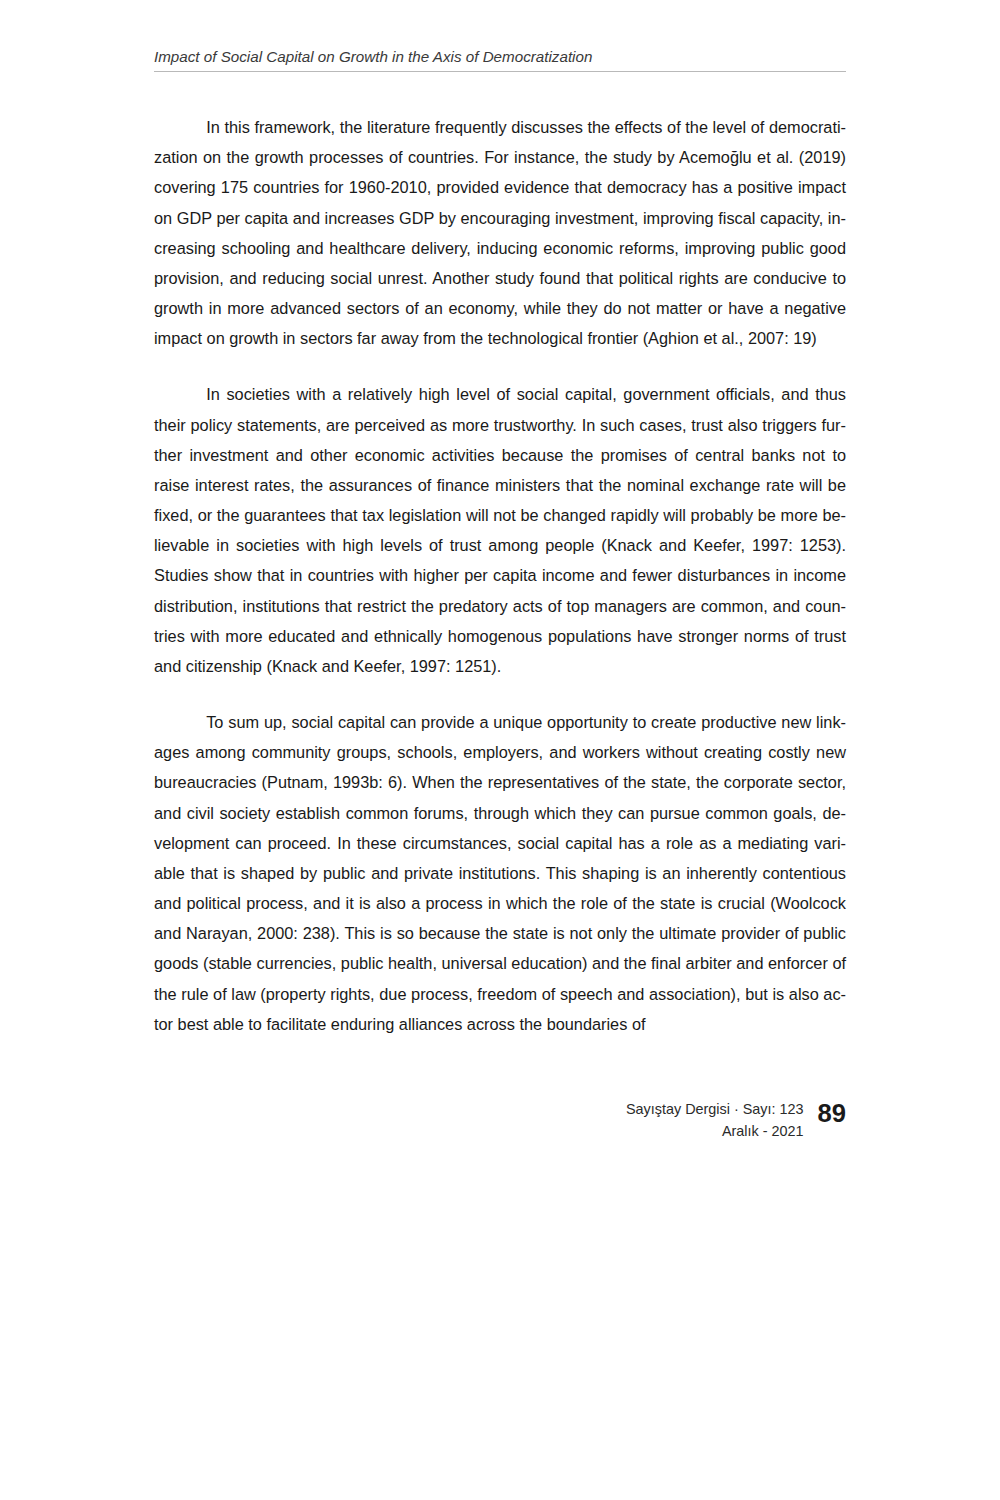Impact of Social Capital on Growth in the Axis of Democratization
In this framework, the literature frequently discusses the effects of the level of democratization on the growth processes of countries. For instance, the study by Acemoğlu et al. (2019) covering 175 countries for 1960-2010, provided evidence that democracy has a positive impact on GDP per capita and increases GDP by encouraging investment, improving fiscal capacity, increasing schooling and healthcare delivery, inducing economic reforms, improving public good provision, and reducing social unrest. Another study found that political rights are conducive to growth in more advanced sectors of an economy, while they do not matter or have a negative impact on growth in sectors far away from the technological frontier (Aghion et al., 2007: 19)
In societies with a relatively high level of social capital, government officials, and thus their policy statements, are perceived as more trustworthy. In such cases, trust also triggers further investment and other economic activities because the promises of central banks not to raise interest rates, the assurances of finance ministers that the nominal exchange rate will be fixed, or the guarantees that tax legislation will not be changed rapidly will probably be more believable in societies with high levels of trust among people (Knack and Keefer, 1997: 1253). Studies show that in countries with higher per capita income and fewer disturbances in income distribution, institutions that restrict the predatory acts of top managers are common, and countries with more educated and ethnically homogenous populations have stronger norms of trust and citizenship (Knack and Keefer, 1997: 1251).
To sum up, social capital can provide a unique opportunity to create productive new linkages among community groups, schools, employers, and workers without creating costly new bureaucracies (Putnam, 1993b: 6). When the representatives of the state, the corporate sector, and civil society establish common forums, through which they can pursue common goals, development can proceed. In these circumstances, social capital has a role as a mediating variable that is shaped by public and private institutions. This shaping is an inherently contentious and political process, and it is also a process in which the role of the state is crucial (Woolcock and Narayan, 2000: 238). This is so because the state is not only the ultimate provider of public goods (stable currencies, public health, universal education) and the final arbiter and enforcer of the rule of law (property rights, due process, freedom of speech and association), but is also actor best able to facilitate enduring alliances across the boundaries of
Sayıştay Dergisi · Sayı: 123
Aralık - 2021
89